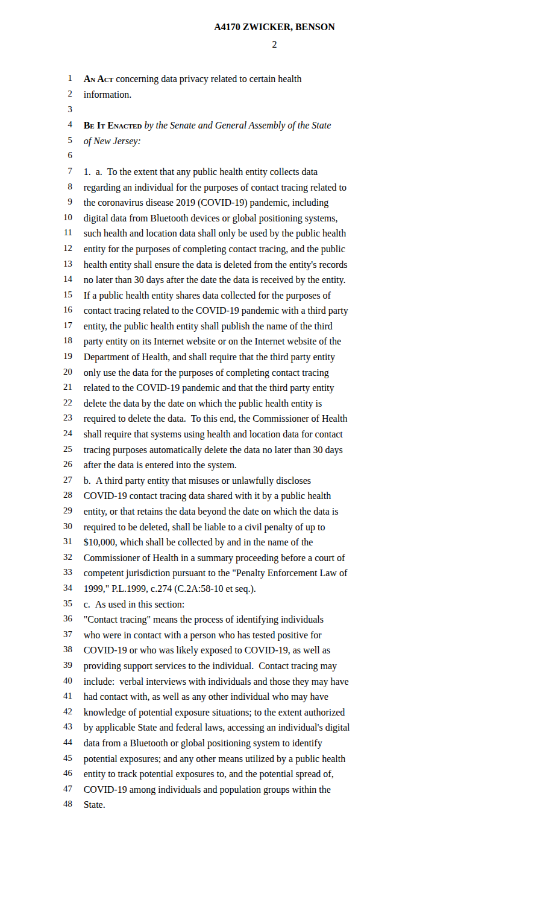A4170 ZWICKER, BENSON
2
An Act concerning data privacy related to certain health
information.
Be It Enacted by the Senate and General Assembly of the State
of New Jersey:
1. a. To the extent that any public health entity collects data
regarding an individual for the purposes of contact tracing related to
the coronavirus disease 2019 (COVID-19) pandemic, including
digital data from Bluetooth devices or global positioning systems,
such health and location data shall only be used by the public health
entity for the purposes of completing contact tracing, and the public
health entity shall ensure the data is deleted from the entity's records
no later than 30 days after the date the data is received by the entity.
If a public health entity shares data collected for the purposes of
contact tracing related to the COVID-19 pandemic with a third party
entity, the public health entity shall publish the name of the third
party entity on its Internet website or on the Internet website of the
Department of Health, and shall require that the third party entity
only use the data for the purposes of completing contact tracing
related to the COVID-19 pandemic and that the third party entity
delete the data by the date on which the public health entity is
required to delete the data. To this end, the Commissioner of Health
shall require that systems using health and location data for contact
tracing purposes automatically delete the data no later than 30 days
after the data is entered into the system.
b. A third party entity that misuses or unlawfully discloses
COVID-19 contact tracing data shared with it by a public health
entity, or that retains the data beyond the date on which the data is
required to be deleted, shall be liable to a civil penalty of up to
$10,000, which shall be collected by and in the name of the
Commissioner of Health in a summary proceeding before a court of
competent jurisdiction pursuant to the "Penalty Enforcement Law of
1999," P.L.1999, c.274 (C.2A:58-10 et seq.).
c. As used in this section:
"Contact tracing" means the process of identifying individuals
who were in contact with a person who has tested positive for
COVID-19 or who was likely exposed to COVID-19, as well as
providing support services to the individual. Contact tracing may
include: verbal interviews with individuals and those they may have
had contact with, as well as any other individual who may have
knowledge of potential exposure situations; to the extent authorized
by applicable State and federal laws, accessing an individual's digital
data from a Bluetooth or global positioning system to identify
potential exposures; and any other means utilized by a public health
entity to track potential exposures to, and the potential spread of,
COVID-19 among individuals and population groups within the
State.